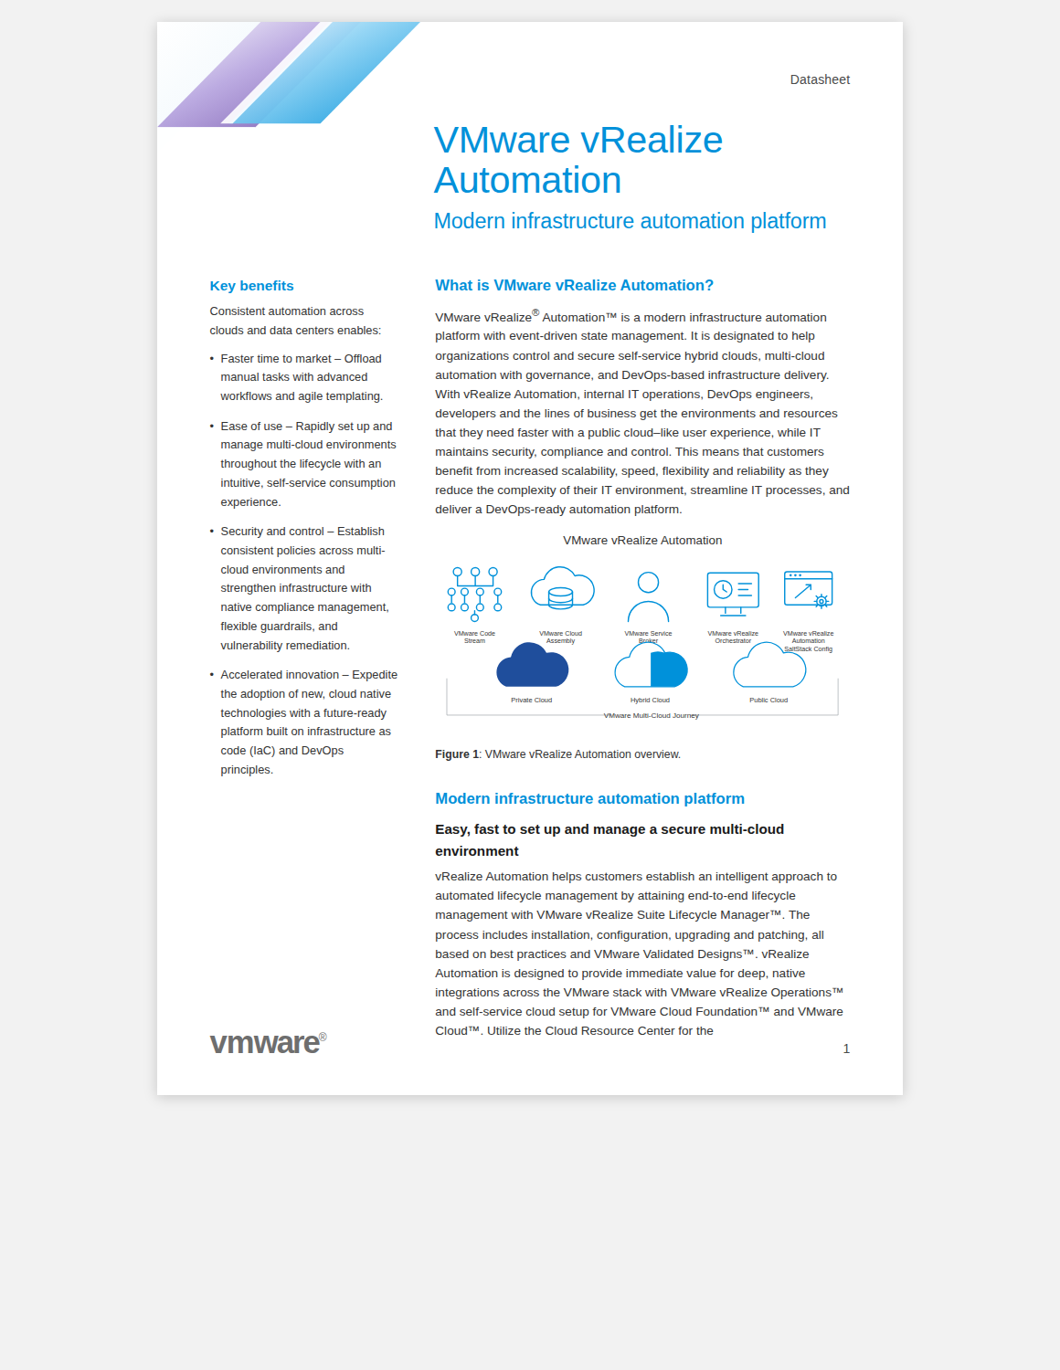Datasheet
VMware vRealize
Automation
Modern infrastructure automation platform
Key benefits
Consistent automation across clouds and data centers enables:
Faster time to market – Offload manual tasks with advanced workflows and agile templating.
Ease of use – Rapidly set up and manage multi-cloud environments throughout the lifecycle with an intuitive, self-service consumption experience.
Security and control – Establish consistent policies across multi-cloud environments and strengthen infrastructure with native compliance management, flexible guardrails, and vulnerability remediation.
Accelerated innovation – Expedite the adoption of new, cloud native technologies with a future-ready platform built on infrastructure as code (IaC) and DevOps principles.
What is VMware vRealize Automation?
VMware vRealize® Automation™ is a modern infrastructure automation platform with event-driven state management. It is designated to help organizations control and secure self-service hybrid clouds, multi-cloud automation with governance, and DevOps-based infrastructure delivery. With vRealize Automation, internal IT operations, DevOps engineers, developers and the lines of business get the environments and resources that they need faster with a public cloud–like user experience, while IT maintains security, compliance and control. This means that customers benefit from increased scalability, speed, flexibility and reliability as they reduce the complexity of their IT environment, streamline IT processes, and deliver a DevOps-ready automation platform.
VMware vRealize Automation
VMware Code Stream VMware Cloud Assembly VMware Service Broker VMware vRealize Orchestrator VMware vRealize Automation SaltStack Config Private Cloud Hybrid Cloud Public Cloud VMware Multi-Cloud Journey
Figure 1: VMware vRealize Automation overview.
Modern infrastructure automation platform
Easy, fast to set up and manage a secure multi-cloud environment
vRealize Automation helps customers establish an intelligent approach to automated lifecycle management by attaining end-to-end lifecycle management with VMware vRealize Suite Lifecycle Manager™. The process includes installation, configuration, upgrading and patching, all based on best practices and VMware Validated Designs™. vRealize Automation is designed to provide immediate value for deep, native integrations across the VMware stack with VMware vRealize Operations™ and self-service cloud setup for VMware Cloud Foundation™ and VMware Cloud™. Utilize the Cloud Resource Center for the
vmware®
1